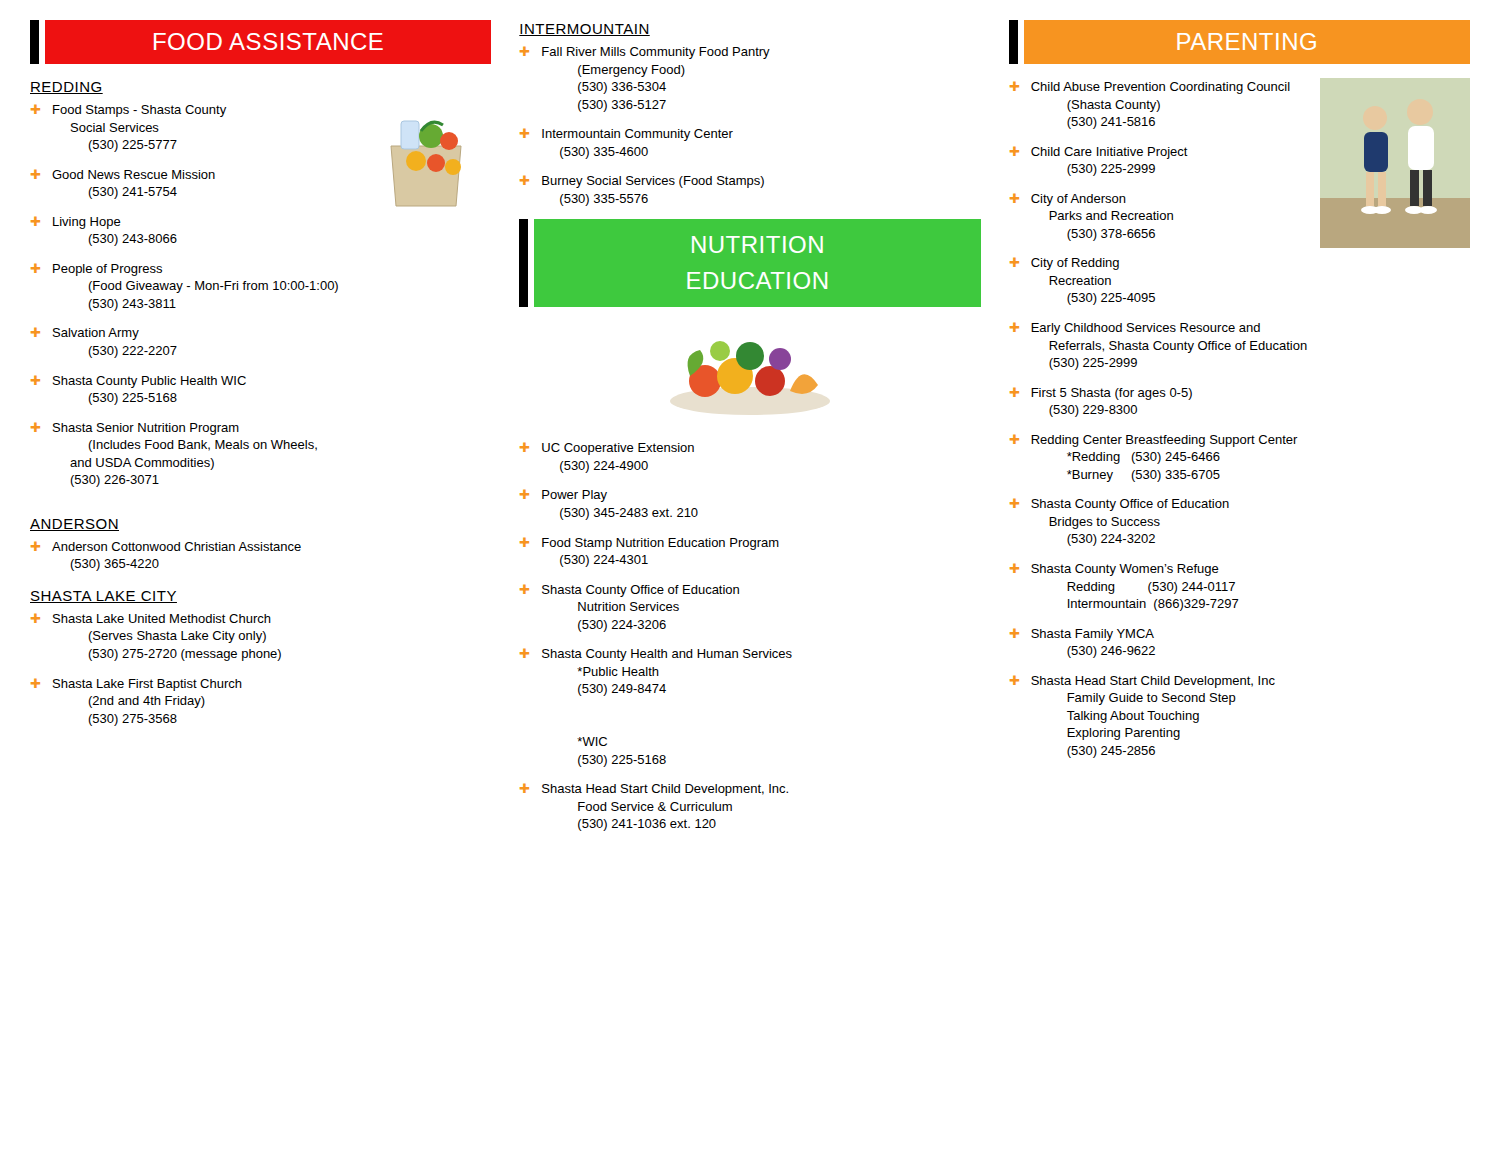FOOD ASSISTANCE
REDDING
Food Stamps - Shasta CountySocial Services(530) 225-5777
Good News Rescue Mission(530) 241-5754
Living Hope(530) 243-8066
People of Progress(Food Giveaway - Mon-Fri from 10:00-1:00)(530) 243-3811
Salvation Army(530) 222-2207
Shasta County Public Health WIC(530) 225-5168
Shasta Senior Nutrition Program(Includes Food Bank, Meals on Wheels, and USDA Commodities)(530) 226-3071
ANDERSON
Anderson Cottonwood Christian Assistance(530) 365-4220
SHASTA LAKE CITY
Shasta Lake United Methodist Church(Serves Shasta Lake City only)(530) 275-2720 (message phone)
Shasta Lake First Baptist Church(2nd and 4th Friday)(530) 275-3568
INTERMOUNTAIN
Fall River Mills Community Food Pantry(Emergency Food)(530) 336-5304(530) 336-5127
Intermountain Community Center(530) 335-4600
Burney Social Services (Food Stamps)(530) 335-5576
NUTRITION
EDUCATION
UC Cooperative Extension(530) 224-4900
Power Play(530) 345-2483 ext. 210
Food Stamp Nutrition Education Program(530) 224-4301
Shasta County Office of EducationNutrition Services(530) 224-3206
Shasta County Health and Human Services*Public Health(530) 249-8474
*WIC(530) 225-5168
Shasta Head Start Child Development, Inc.Food Service & Curriculum(530) 241-1036 ext. 120
PARENTING
Child Abuse Prevention Coordinating Council(Shasta County)(530) 241-5816
Child Care Initiative Project(530) 225-2999
City of AndersonParks and Recreation(530) 378-6656
City of ReddingRecreation(530) 225-4095
Early Childhood Services Resource andReferrals, Shasta County Office of Education(530) 225-2999
First 5 Shasta (for ages 0-5)(530) 229-8300
Redding Center Breastfeeding Support Center*Redding (530) 245-6466*Burney (530) 335-6705
Shasta County Office of EducationBridges to Success(530) 224-3202
Shasta County Women’s RefugeRedding (530) 244-0117 Intermountain (866)329-7297
Shasta Family YMCA(530) 246-9622
Shasta Head Start Child Development, IncFamily Guide to Second Step Talking About Touching Exploring Parenting(530) 245-2856